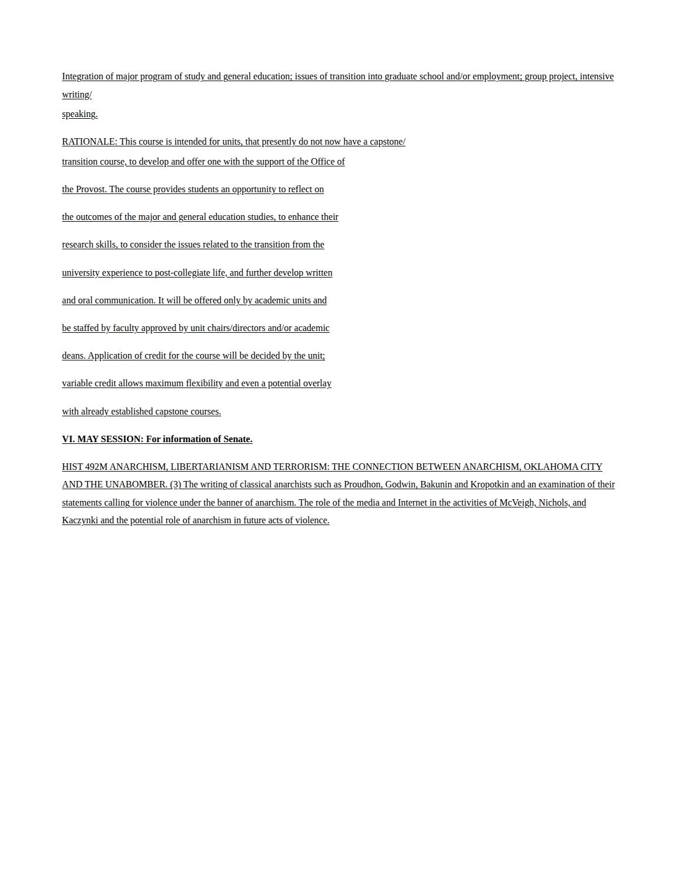Integration of major program of study and general education; issues of transition into graduate school and/or employment; group project, intensive writing/
speaking.
RATIONALE: This course is intended for units, that presently do not now have a capstone/
transition course, to develop and offer one with the support of the Office of
the Provost. The course provides students an opportunity to reflect on
the outcomes of the major and general education studies, to enhance their
research skills, to consider the issues related to the transition from the
university experience to post-collegiate life, and further develop written
and oral communication. It will be offered only by academic units and
be staffed by faculty approved by unit chairs/directors and/or academic
deans. Application of credit for the course will be decided by the unit;
variable credit allows maximum flexibility and even a potential overlay
with already established capstone courses.
VI. MAY SESSION: For information of Senate.
HIST 492M ANARCHISM, LIBERTARIANISM AND TERRORISM: THE CONNECTION BETWEEN ANARCHISM, OKLAHOMA CITY AND THE UNABOMBER. (3) The writing of classical anarchists such as Proudhon, Godwin, Bakunin and Kropotkin and an examination of their statements calling for violence under the banner of anarchism. The role of the media and Internet in the activities of McVeigh, Nichols, and Kaczynki and the potential role of anarchism in future acts of violence.